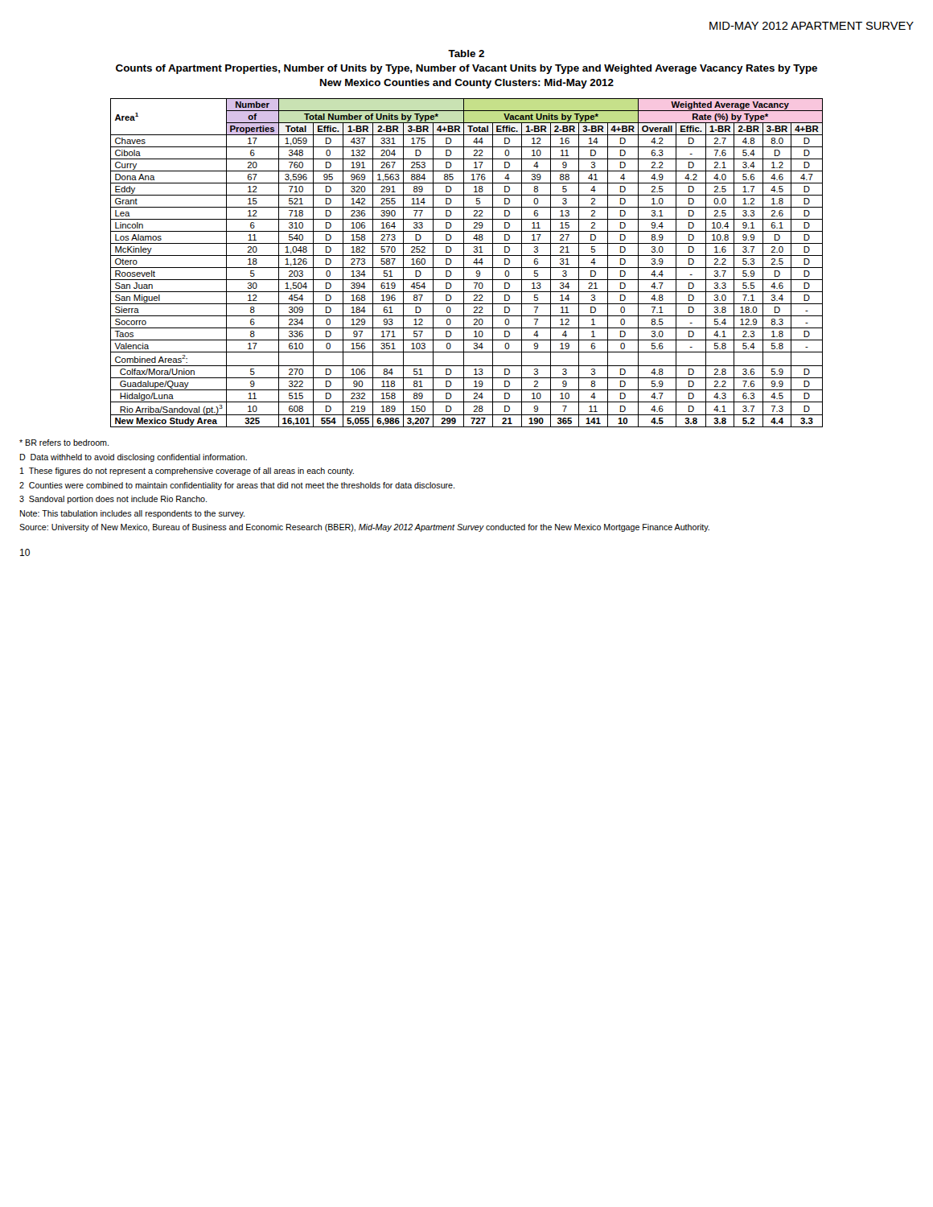MID-MAY 2012 APARTMENT SURVEY
Table 2
Counts of Apartment Properties, Number of Units by Type, Number of Vacant Units by Type and Weighted Average Vacancy Rates by Type
New Mexico Counties and County Clusters: Mid-May 2012
| Area 1 | Number | | | Weighted Average Vacancy |
| --- | --- | --- | --- | --- |
| of | Total Number of Units by Type* | Vacant Units by Type* | Rate (%) by Type* |
| Properties | Total | Effic. | 1-BR | 2-BR | 3-BR | 4+BR | Total | Effic. | 1-BR | 2-BR | 3-BR | 4+BR | Overall | Effic. | 1-BR | 2-BR | 3-BR | 4+BR |
| Chaves | 17 | 1,059 | D | 437 | 331 | 175 | D | 44 | D | 12 | 16 | 14 | D | 4.2 | D | 2.7 | 4.8 | 8.0 | D |
| Cibola | 6 | 348 | 0 | 132 | 204 | D | D | 22 | 0 | 10 | 11 | D | D | 6.3 | - | 7.6 | 5.4 | D | D |
| Curry | 20 | 760 | D | 191 | 267 | 253 | D | 17 | D | 4 | 9 | 3 | D | 2.2 | D | 2.1 | 3.4 | 1.2 | D |
| Dona Ana | 67 | 3,596 | 95 | 969 | 1,563 | 884 | 85 | 176 | 4 | 39 | 88 | 41 | 4 | 4.9 | 4.2 | 4.0 | 5.6 | 4.6 | 4.7 |
| Eddy | 12 | 710 | D | 320 | 291 | 89 | D | 18 | D | 8 | 5 | 4 | D | 2.5 | D | 2.5 | 1.7 | 4.5 | D |
| Grant | 15 | 521 | D | 142 | 255 | 114 | D | 5 | D | 0 | 3 | 2 | D | 1.0 | D | 0.0 | 1.2 | 1.8 | D |
| Lea | 12 | 718 | D | 236 | 390 | 77 | D | 22 | D | 6 | 13 | 2 | D | 3.1 | D | 2.5 | 3.3 | 2.6 | D |
| Lincoln | 6 | 310 | D | 106 | 164 | 33 | D | 29 | D | 11 | 15 | 2 | D | 9.4 | D | 10.4 | 9.1 | 6.1 | D |
| Los Alamos | 11 | 540 | D | 158 | 273 | D | D | 48 | D | 17 | 27 | D | D | 8.9 | D | 10.8 | 9.9 | D | D |
| McKinley | 20 | 1,048 | D | 182 | 570 | 252 | D | 31 | D | 3 | 21 | 5 | D | 3.0 | D | 1.6 | 3.7 | 2.0 | D |
| Otero | 18 | 1,126 | D | 273 | 587 | 160 | D | 44 | D | 6 | 31 | 4 | D | 3.9 | D | 2.2 | 5.3 | 2.5 | D |
| Roosevelt | 5 | 203 | 0 | 134 | 51 | D | D | 9 | 0 | 5 | 3 | D | D | 4.4 | - | 3.7 | 5.9 | D | D |
| San Juan | 30 | 1,504 | D | 394 | 619 | 454 | D | 70 | D | 13 | 34 | 21 | D | 4.7 | D | 3.3 | 5.5 | 4.6 | D |
| San Miguel | 12 | 454 | D | 168 | 196 | 87 | D | 22 | D | 5 | 14 | 3 | D | 4.8 | D | 3.0 | 7.1 | 3.4 | D |
| Sierra | 8 | 309 | D | 184 | 61 | D | 0 | 22 | D | 7 | 11 | D | 0 | 7.1 | D | 3.8 | 18.0 | D | - |
| Socorro | 6 | 234 | 0 | 129 | 93 | 12 | 0 | 20 | 0 | 7 | 12 | 1 | 0 | 8.5 | - | 5.4 | 12.9 | 8.3 | - |
| Taos | 8 | 336 | D | 97 | 171 | 57 | D | 10 | D | 4 | 4 | 1 | D | 3.0 | D | 4.1 | 2.3 | 1.8 | D |
| Valencia | 17 | 610 | 0 | 156 | 351 | 103 | 0 | 34 | 0 | 9 | 19 | 6 | 0 | 5.6 | - | 5.8 | 5.4 | 5.8 | - |
| Combined Areas 2 : | | | | | | | | | | | | | | | | | | | |
| Colfax/Mora/Union | 5 | 270 | D | 106 | 84 | 51 | D | 13 | D | 3 | 3 | 3 | D | 4.8 | D | 2.8 | 3.6 | 5.9 | D |
| Guadalupe/Quay | 9 | 322 | D | 90 | 118 | 81 | D | 19 | D | 2 | 9 | 8 | D | 5.9 | D | 2.2 | 7.6 | 9.9 | D |
| Hidalgo/Luna | 11 | 515 | D | 232 | 158 | 89 | D | 24 | D | 10 | 10 | 4 | D | 4.7 | D | 4.3 | 6.3 | 4.5 | D |
| Rio Arriba/Sandoval (pt.) 3 | 10 | 608 | D | 219 | 189 | 150 | D | 28 | D | 9 | 7 | 11 | D | 4.6 | D | 4.1 | 3.7 | 7.3 | D |
| New Mexico Study Area | 325 | 16,101 | 554 | 5,055 | 6,986 | 3,207 | 299 | 727 | 21 | 190 | 365 | 141 | 10 | 4.5 | 3.8 | 3.8 | 5.2 | 4.4 | 3.3 |
* BR refers to bedroom.
D Data withheld to avoid disclosing confidential information.
1 These figures do not represent a comprehensive coverage of all areas in each county.
2 Counties were combined to maintain confidentiality for areas that did not meet the thresholds for data disclosure.
3 Sandoval portion does not include Rio Rancho.
Note: This tabulation includes all respondents to the survey.
Source: University of New Mexico, Bureau of Business and Economic Research (BBER), Mid-May 2012 Apartment Survey conducted for the New Mexico Mortgage Finance Authority.
10